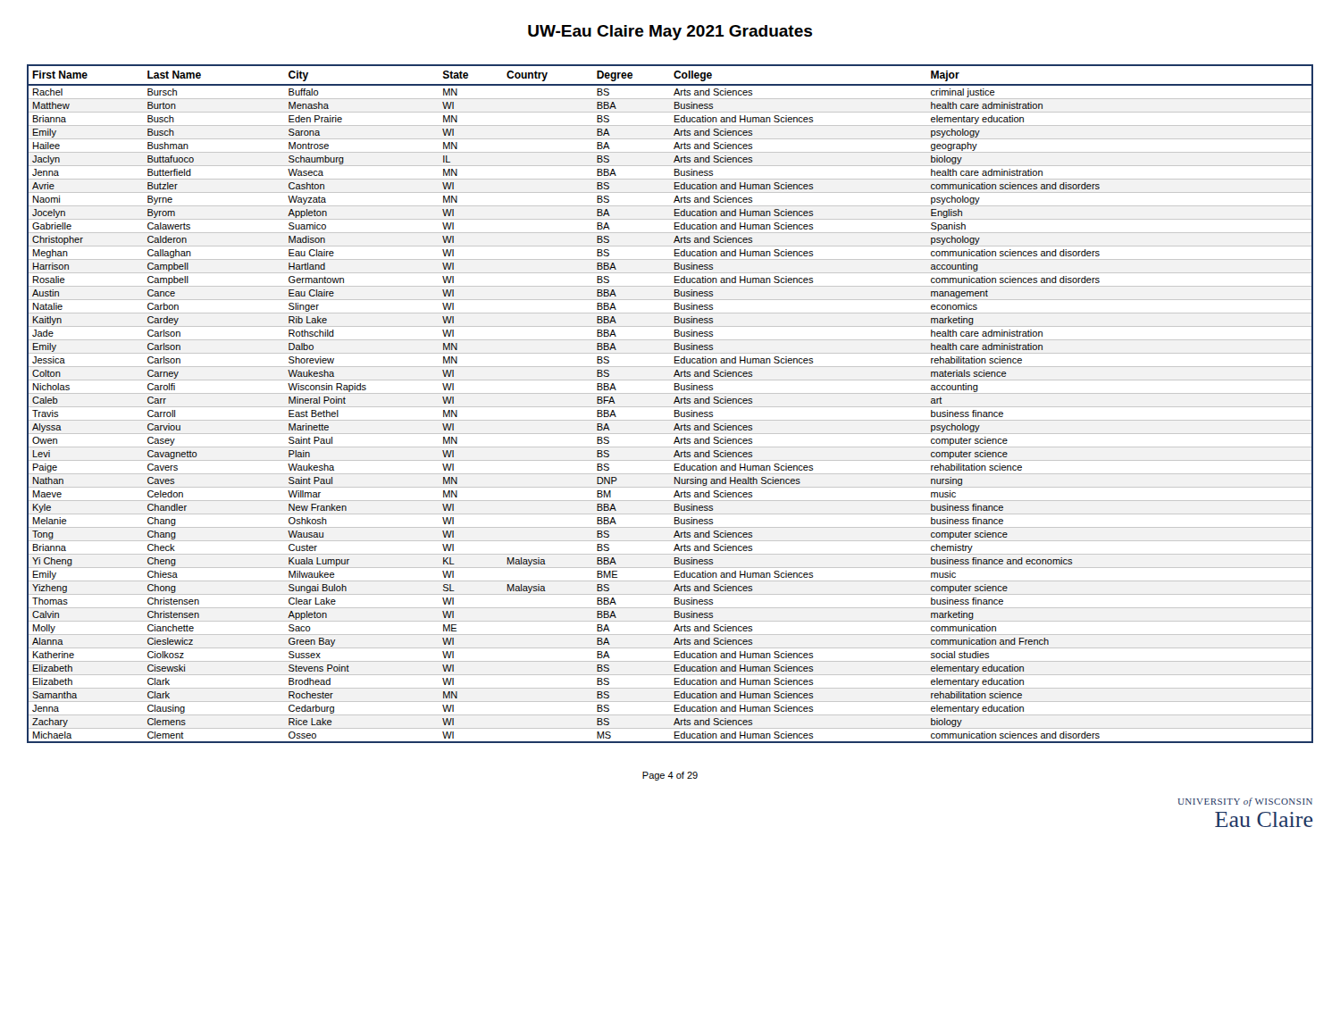UW-Eau Claire May 2021 Graduates
| First Name | Last Name | City | State | Country | Degree | College | Major |
| --- | --- | --- | --- | --- | --- | --- | --- |
| Rachel | Bursch | Buffalo | MN | | BS | Arts and Sciences | criminal justice |
| Matthew | Burton | Menasha | WI | | BBA | Business | health care administration |
| Brianna | Busch | Eden Prairie | MN | | BS | Education and Human Sciences | elementary education |
| Emily | Busch | Sarona | WI | | BA | Arts and Sciences | psychology |
| Hailee | Bushman | Montrose | MN | | BA | Arts and Sciences | geography |
| Jaclyn | Buttafuoco | Schaumburg | IL | | BS | Arts and Sciences | biology |
| Jenna | Butterfield | Waseca | MN | | BBA | Business | health care administration |
| Avrie | Butzler | Cashton | WI | | BS | Education and Human Sciences | communication sciences and disorders |
| Naomi | Byrne | Wayzata | MN | | BS | Arts and Sciences | psychology |
| Jocelyn | Byrom | Appleton | WI | | BA | Education and Human Sciences | English |
| Gabrielle | Calawerts | Suamico | WI | | BA | Education and Human Sciences | Spanish |
| Christopher | Calderon | Madison | WI | | BS | Arts and Sciences | psychology |
| Meghan | Callaghan | Eau Claire | WI | | BS | Education and Human Sciences | communication sciences and disorders |
| Harrison | Campbell | Hartland | WI | | BBA | Business | accounting |
| Rosalie | Campbell | Germantown | WI | | BS | Education and Human Sciences | communication sciences and disorders |
| Austin | Cance | Eau Claire | WI | | BBA | Business | management |
| Natalie | Carbon | Slinger | WI | | BBA | Business | economics |
| Kaitlyn | Cardey | Rib Lake | WI | | BBA | Business | marketing |
| Jade | Carlson | Rothschild | WI | | BBA | Business | health care administration |
| Emily | Carlson | Dalbo | MN | | BBA | Business | health care administration |
| Jessica | Carlson | Shoreview | MN | | BS | Education and Human Sciences | rehabilitation science |
| Colton | Carney | Waukesha | WI | | BS | Arts and Sciences | materials science |
| Nicholas | Carolfi | Wisconsin Rapids | WI | | BBA | Business | accounting |
| Caleb | Carr | Mineral Point | WI | | BFA | Arts and Sciences | art |
| Travis | Carroll | East Bethel | MN | | BBA | Business | business finance |
| Alyssa | Carviou | Marinette | WI | | BA | Arts and Sciences | psychology |
| Owen | Casey | Saint Paul | MN | | BS | Arts and Sciences | computer science |
| Levi | Cavagnetto | Plain | WI | | BS | Arts and Sciences | computer science |
| Paige | Cavers | Waukesha | WI | | BS | Education and Human Sciences | rehabilitation science |
| Nathan | Caves | Saint Paul | MN | | DNP | Nursing and Health Sciences | nursing |
| Maeve | Celedon | Willmar | MN | | BM | Arts and Sciences | music |
| Kyle | Chandler | New Franken | WI | | BBA | Business | business finance |
| Melanie | Chang | Oshkosh | WI | | BBA | Business | business finance |
| Tong | Chang | Wausau | WI | | BS | Arts and Sciences | computer science |
| Brianna | Check | Custer | WI | | BS | Arts and Sciences | chemistry |
| Yi Cheng | Cheng | Kuala Lumpur | KL | Malaysia | BBA | Business | business finance and economics |
| Emily | Chiesa | Milwaukee | WI | | BME | Education and Human Sciences | music |
| Yizheng | Chong | Sungai Buloh | SL | Malaysia | BS | Arts and Sciences | computer science |
| Thomas | Christensen | Clear Lake | WI | | BBA | Business | business finance |
| Calvin | Christensen | Appleton | WI | | BBA | Business | marketing |
| Molly | Cianchette | Saco | ME | | BA | Arts and Sciences | communication |
| Alanna | Cieslewicz | Green Bay | WI | | BA | Arts and Sciences | communication and French |
| Katherine | Ciolkosz | Sussex | WI | | BA | Education and Human Sciences | social studies |
| Elizabeth | Cisewski | Stevens Point | WI | | BS | Education and Human Sciences | elementary education |
| Elizabeth | Clark | Brodhead | WI | | BS | Education and Human Sciences | elementary education |
| Samantha | Clark | Rochester | MN | | BS | Education and Human Sciences | rehabilitation science |
| Jenna | Clausing | Cedarburg | WI | | BS | Education and Human Sciences | elementary education |
| Zachary | Clemens | Rice Lake | WI | | BS | Arts and Sciences | biology |
| Michaela | Clement | Osseo | WI | | MS | Education and Human Sciences | communication sciences and disorders |
Page 4 of 29
UNIVERSITY of WISCONSIN
Eau Claire